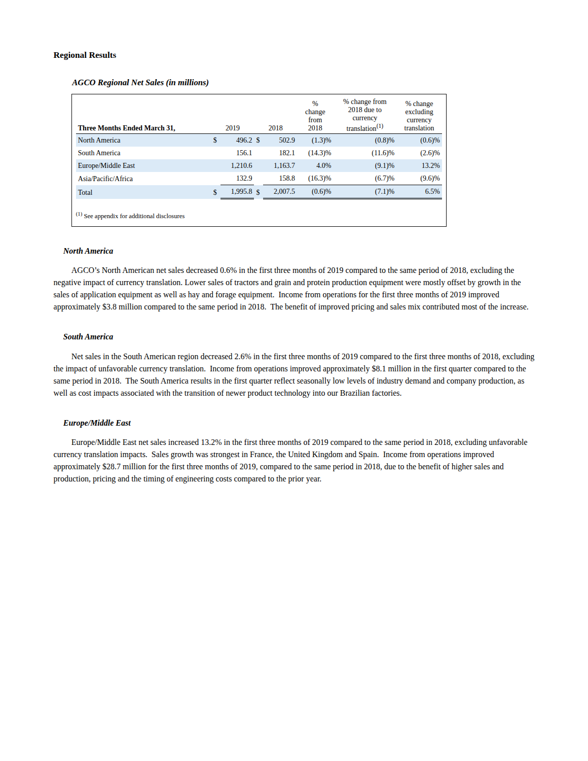Regional Results
AGCO Regional Net Sales (in millions)
| Three Months Ended March 31, | 2019 | 2018 | % change from 2018 | % change from 2018 due to currency translation (1) | % change excluding currency translation |
| --- | --- | --- | --- | --- | --- |
| North America | $ | 496.2 | $ | 502.9 | (1.3)% | (0.8)% | (0.6)% |
| South America | | 156.1 | | 182.1 | (14.3)% | (11.6)% | (2.6)% |
| Europe/Middle East | | 1,210.6 | | 1,163.7 | 4.0% | (9.1)% | 13.2% |
| Asia/Pacific/Africa | | 132.9 | | 158.8 | (16.3)% | (6.7)% | (9.6)% |
| Total | $ | 1,995.8 | $ | 2,007.5 | (0.6)% | (7.1)% | 6.5% |
(1) See appendix for additional disclosures
North America
AGCO’s North American net sales decreased 0.6% in the first three months of 2019 compared to the same period of 2018, excluding the negative impact of currency translation. Lower sales of tractors and grain and protein production equipment were mostly offset by growth in the sales of application equipment as well as hay and forage equipment. Income from operations for the first three months of 2019 improved approximately $3.8 million compared to the same period in 2018. The benefit of improved pricing and sales mix contributed most of the increase.
South America
Net sales in the South American region decreased 2.6% in the first three months of 2019 compared to the first three months of 2018, excluding the impact of unfavorable currency translation. Income from operations improved approximately $8.1 million in the first quarter compared to the same period in 2018. The South America results in the first quarter reflect seasonally low levels of industry demand and company production, as well as cost impacts associated with the transition of newer product technology into our Brazilian factories.
Europe/Middle East
Europe/Middle East net sales increased 13.2% in the first three months of 2019 compared to the same period in 2018, excluding unfavorable currency translation impacts. Sales growth was strongest in France, the United Kingdom and Spain. Income from operations improved approximately $28.7 million for the first three months of 2019, compared to the same period in 2018, due to the benefit of higher sales and production, pricing and the timing of engineering costs compared to the prior year.